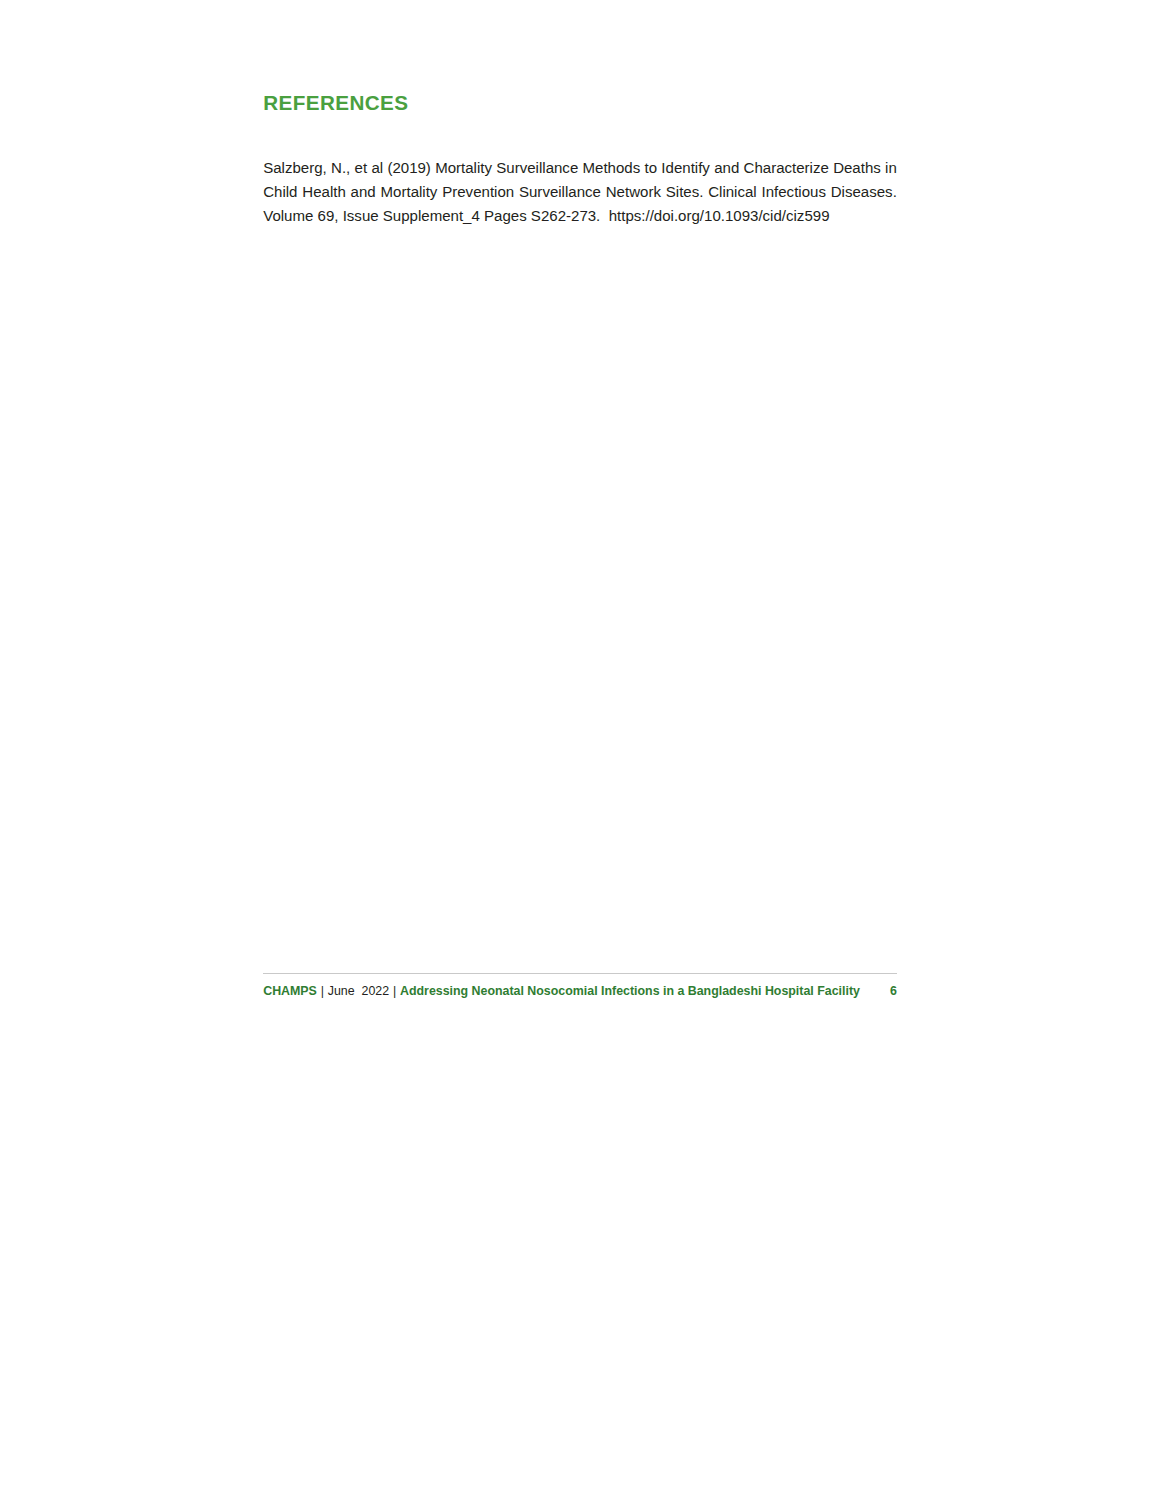References
Salzberg, N., et al (2019) Mortality Surveillance Methods to Identify and Characterize Deaths in Child Health and Mortality Prevention Surveillance Network Sites. Clinical Infectious Diseases. Volume 69, Issue Supplement_4 Pages S262-273. https://doi.org/10.1093/cid/ciz599
CHAMPS|June 2022|Addressing Neonatal Nosocomial Infections in a Bangladeshi Hospital Facility
6